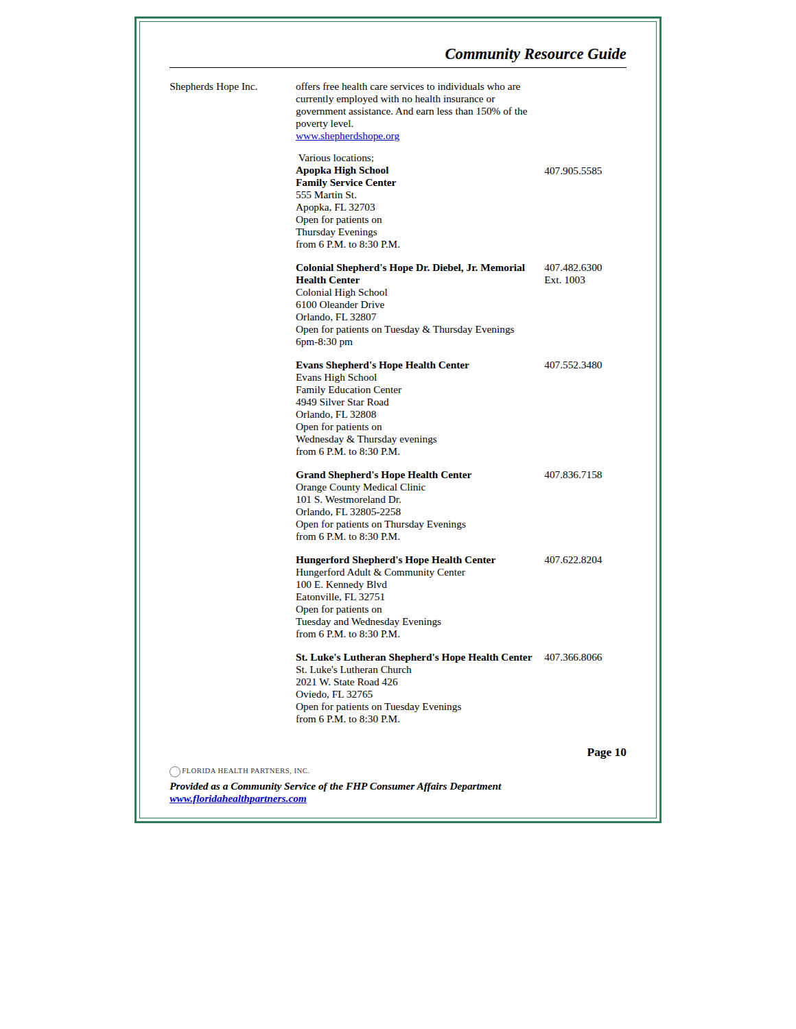Community Resource Guide
| Shepherds Hope Inc. | offers free health care services to individuals who are currently employed with no health insurance or government assistance. And earn less than 150% of the poverty level. www.shepherdshope.org | |
| | Various locations; Apopka High School Family Service Center 555 Martin St. Apopka, FL 32703 Open for patients on Thursday Evenings from 6 P.M. to 8:30 P.M. | 407.905.5585 |
| | Colonial Shepherd's Hope Dr. Diebel, Jr. Memorial Health Center Colonial High School 6100 Oleander Drive Orlando, FL 32807 Open for patients on Tuesday & Thursday Evenings 6pm-8:30 pm | 407.482.6300 Ext. 1003 |
| | Evans Shepherd's Hope Health Center Evans High School Family Education Center 4949 Silver Star Road Orlando, FL 32808 Open for patients on Wednesday & Thursday evenings from 6 P.M. to 8:30 P.M. | 407.552.3480 |
| | Grand Shepherd's Hope Health Center Orange County Medical Clinic 101 S. Westmoreland Dr. Orlando, FL 32805-2258 Open for patients on Thursday Evenings from 6 P.M. to 8:30 P.M. | 407.836.7158 |
| | Hungerford Shepherd's Hope Health Center Hungerford Adult & Community Center 100 E. Kennedy Blvd Eatonville, FL 32751 Open for patients on Tuesday and Wednesday Evenings from 6 P.M. to 8:30 P.M. | 407.622.8204 |
| | St. Luke's Lutheran Shepherd's Hope Health Center St. Luke's Lutheran Church 2021 W. State Road 426 Oviedo, FL 32765 Open for patients on Tuesday Evenings from 6 P.M. to 8:30 P.M. | 407.366.8066 |
Page 10
FLORIDA HEALTH PARTNERS, INC.
Provided as a Community Service of the FHP Consumer Affairs Department
www.floridahealthpartners.com